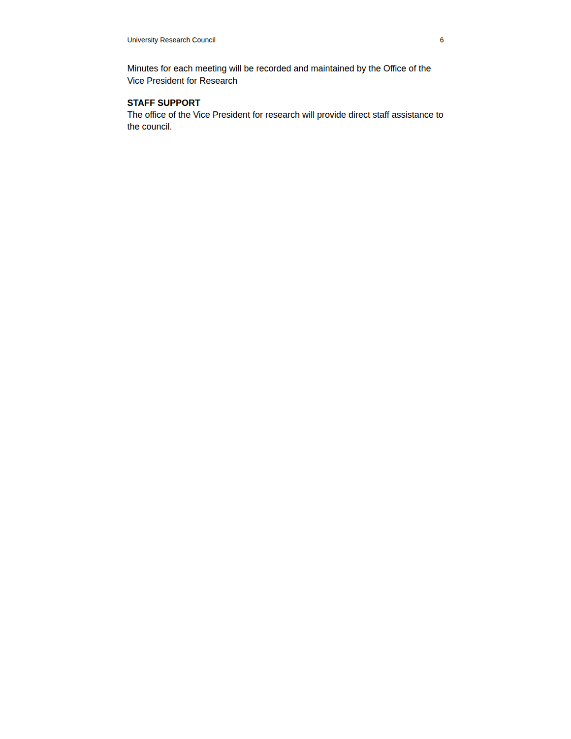University Research Council 6
Minutes for each meeting will be recorded and maintained by the Office of the Vice President for Research
STAFF SUPPORT
The office of the Vice President for research will provide direct staff assistance to the council.